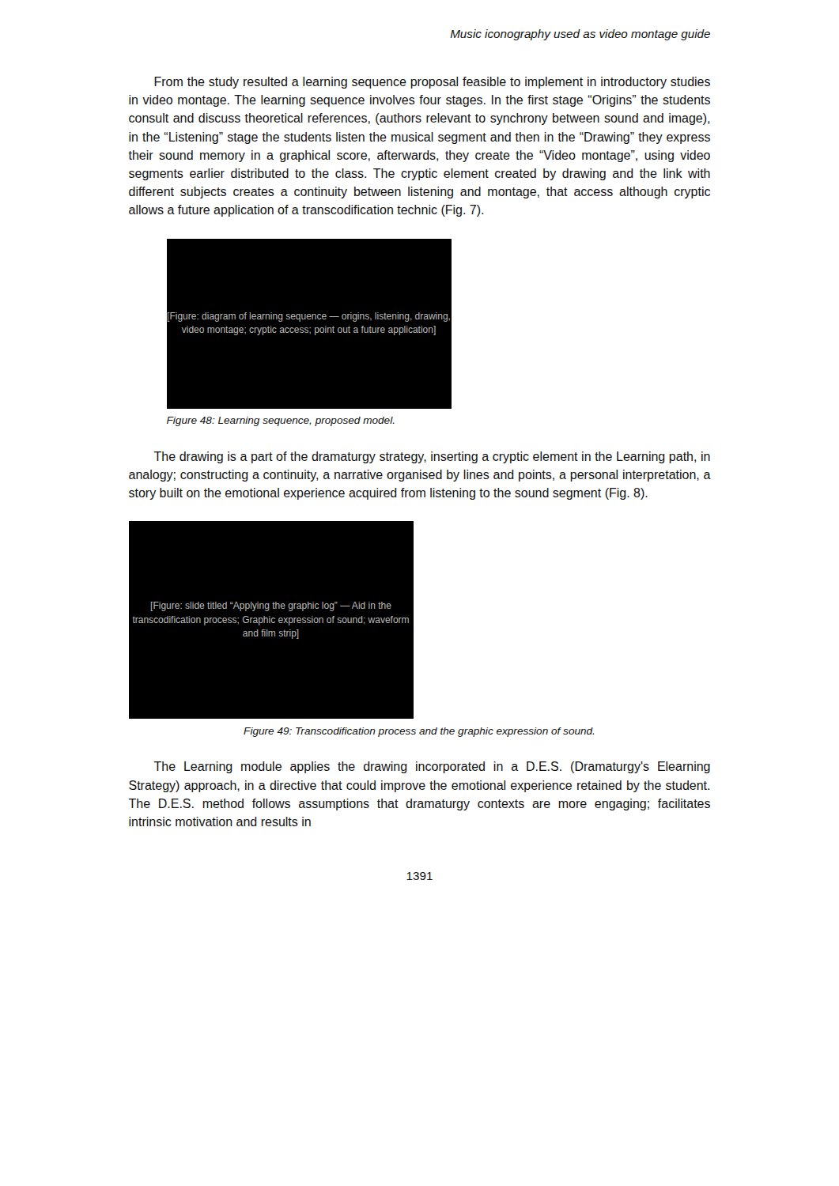Music iconography used as video montage guide
From the study resulted a learning sequence proposal feasible to implement in introductory studies in video montage. The learning sequence involves four stages. In the first stage “Origins” the students consult and discuss theoretical references, (authors relevant to synchrony between sound and image), in the “Listening” stage the students listen the musical segment and then in the “Drawing” they express their sound memory in a graphical score, afterwards, they create the “Video montage”, using video segments earlier distributed to the class. The cryptic element created by drawing and the link with different subjects creates a continuity between listening and montage, that access although cryptic allows a future application of a transcodification technic (Fig. 7).
[Figure: diagram of learning sequence — origins, listening, drawing, video montage; cryptic access; point out a future application]
Figure 48: Learning sequence, proposed model.
The drawing is a part of the dramaturgy strategy, inserting a cryptic element in the Learning path, in analogy; constructing a continuity, a narrative organised by lines and points, a personal interpretation, a story built on the emotional experience acquired from listening to the sound segment (Fig. 8).
[Figure: slide titled “Applying the graphic log” — Aid in the transcodification process; Graphic expression of sound; waveform and film strip]
Figure 49: Transcodification process and the graphic expression of sound.
The Learning module applies the drawing incorporated in a D.E.S. (Dramaturgy's Elearning Strategy) approach, in a directive that could improve the emotional experience retained by the student. The D.E.S. method follows assumptions that dramaturgy contexts are more engaging; facilitates intrinsic motivation and results in
1391